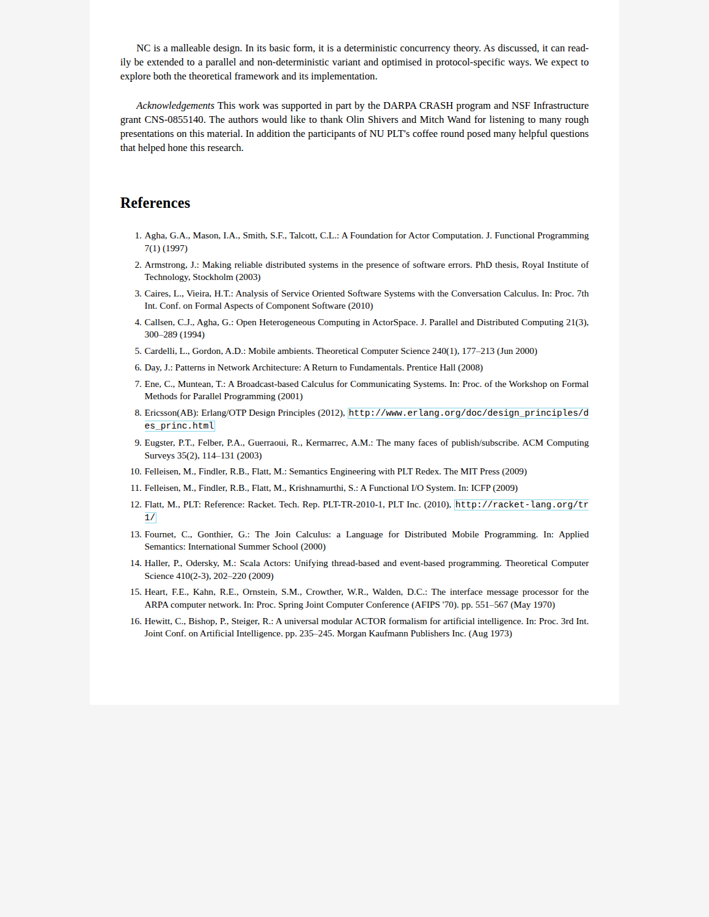NC is a malleable design. In its basic form, it is a deterministic concurrency theory. As discussed, it can readily be extended to a parallel and non-deterministic variant and optimised in protocol-specific ways. We expect to explore both the theoretical framework and its implementation.
Acknowledgements This work was supported in part by the DARPA CRASH program and NSF Infrastructure grant CNS-0855140. The authors would like to thank Olin Shivers and Mitch Wand for listening to many rough presentations on this material. In addition the participants of NU PLT's coffee round posed many helpful questions that helped hone this research.
References
Agha, G.A., Mason, I.A., Smith, S.F., Talcott, C.L.: A Foundation for Actor Computation. J. Functional Programming 7(1) (1997)
Armstrong, J.: Making reliable distributed systems in the presence of software errors. PhD thesis, Royal Institute of Technology, Stockholm (2003)
Caires, L., Vieira, H.T.: Analysis of Service Oriented Software Systems with the Conversation Calculus. In: Proc. 7th Int. Conf. on Formal Aspects of Component Software (2010)
Callsen, C.J., Agha, G.: Open Heterogeneous Computing in ActorSpace. J. Parallel and Distributed Computing 21(3), 300–289 (1994)
Cardelli, L., Gordon, A.D.: Mobile ambients. Theoretical Computer Science 240(1), 177–213 (Jun 2000)
Day, J.: Patterns in Network Architecture: A Return to Fundamentals. Prentice Hall (2008)
Ene, C., Muntean, T.: A Broadcast-based Calculus for Communicating Systems. In: Proc. of the Workshop on Formal Methods for Parallel Programming (2001)
Ericsson(AB): Erlang/OTP Design Principles (2012), http://www.erlang.org/doc/design_principles/des_princ.html
Eugster, P.T., Felber, P.A., Guerraoui, R., Kermarrec, A.M.: The many faces of publish/subscribe. ACM Computing Surveys 35(2), 114–131 (2003)
Felleisen, M., Findler, R.B., Flatt, M.: Semantics Engineering with PLT Redex. The MIT Press (2009)
Felleisen, M., Findler, R.B., Flatt, M., Krishnamurthi, S.: A Functional I/O System. In: ICFP (2009)
Flatt, M., PLT: Reference: Racket. Tech. Rep. PLT-TR-2010-1, PLT Inc. (2010), http://racket-lang.org/tr1/
Fournet, C., Gonthier, G.: The Join Calculus: a Language for Distributed Mobile Programming. In: Applied Semantics: International Summer School (2000)
Haller, P., Odersky, M.: Scala Actors: Unifying thread-based and event-based programming. Theoretical Computer Science 410(2-3), 202–220 (2009)
Heart, F.E., Kahn, R.E., Ornstein, S.M., Crowther, W.R., Walden, D.C.: The interface message processor for the ARPA computer network. In: Proc. Spring Joint Computer Conference (AFIPS '70). pp. 551–567 (May 1970)
Hewitt, C., Bishop, P., Steiger, R.: A universal modular ACTOR formalism for artificial intelligence. In: Proc. 3rd Int. Joint Conf. on Artificial Intelligence. pp. 235–245. Morgan Kaufmann Publishers Inc. (Aug 1973)